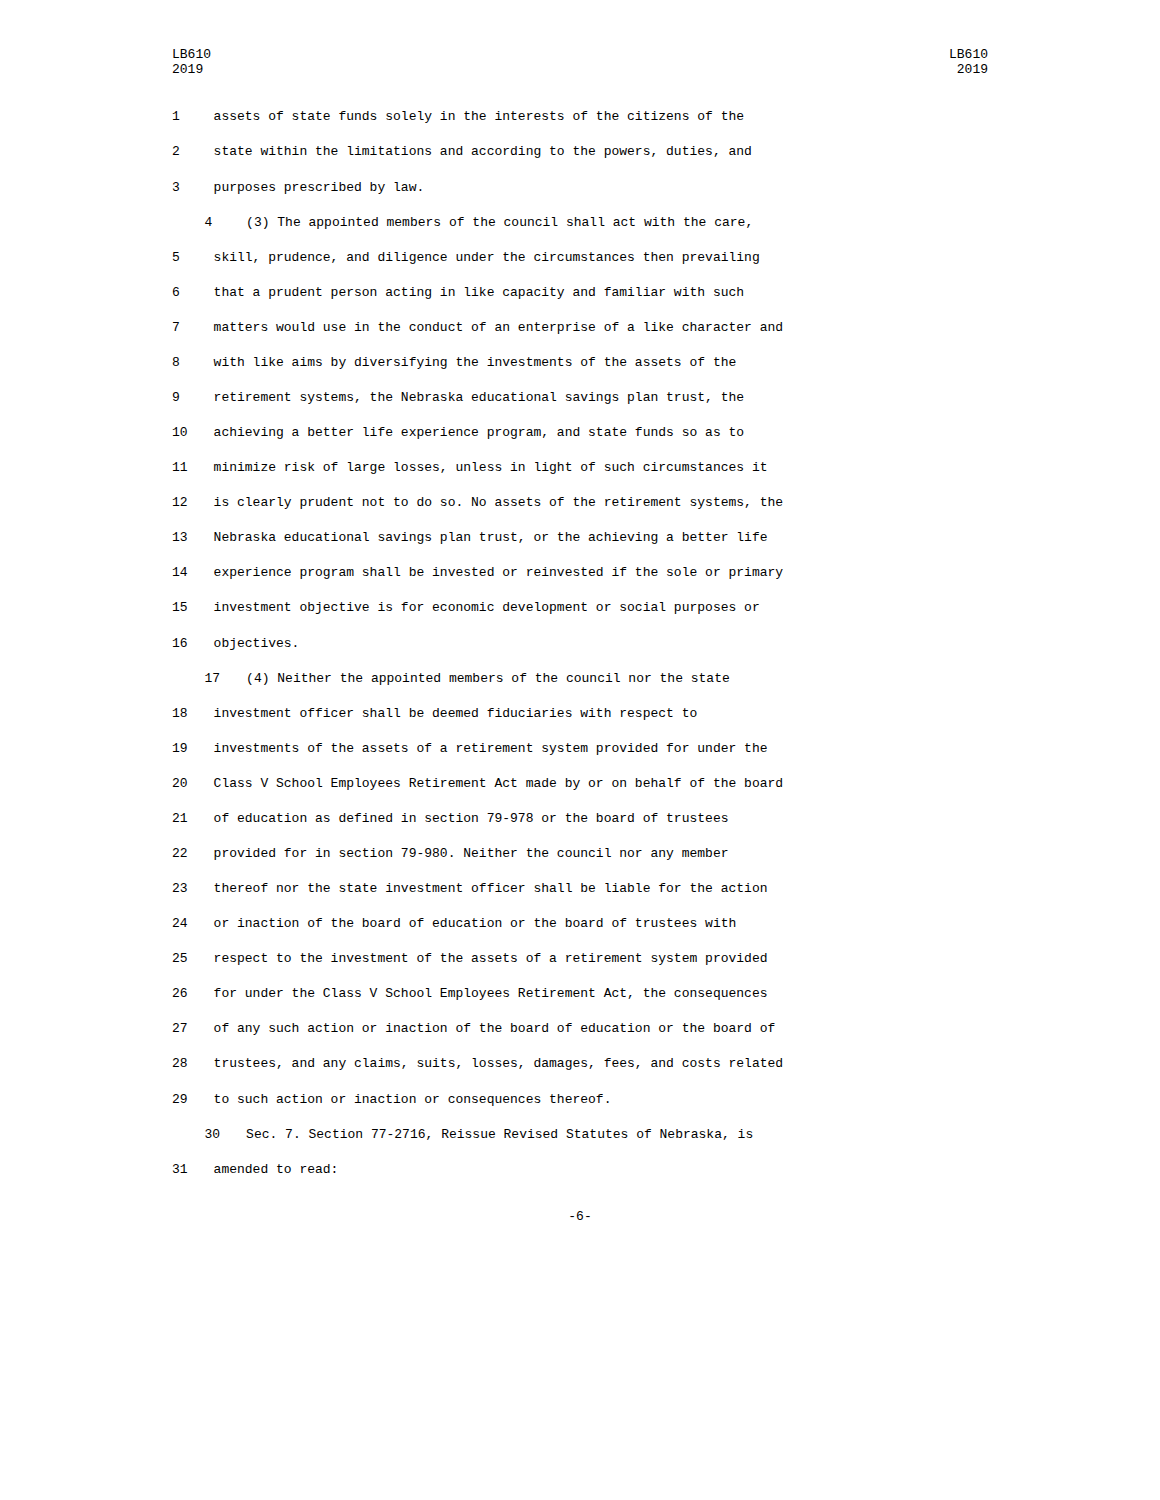LB610
2019
LB610
2019
assets of state funds solely in the interests of the citizens of the
state within the limitations and according to the powers, duties, and
purposes prescribed by law.
(3) The appointed members of the council shall act with the care,
skill, prudence, and diligence under the circumstances then prevailing
that a prudent person acting in like capacity and familiar with such
matters would use in the conduct of an enterprise of a like character and
with like aims by diversifying the investments of the assets of the
retirement systems, the Nebraska educational savings plan trust, the
achieving a better life experience program, and state funds so as to
minimize risk of large losses, unless in light of such circumstances it
is clearly prudent not to do so. No assets of the retirement systems, the
Nebraska educational savings plan trust, or the achieving a better life
experience program shall be invested or reinvested if the sole or primary
investment objective is for economic development or social purposes or
objectives.
(4) Neither the appointed members of the council nor the state
investment officer shall be deemed fiduciaries with respect to
investments of the assets of a retirement system provided for under the
Class V School Employees Retirement Act made by or on behalf of the board
of education as defined in section 79-978 or the board of trustees
provided for in section 79-980. Neither the council nor any member
thereof nor the state investment officer shall be liable for the action
or inaction of the board of education or the board of trustees with
respect to the investment of the assets of a retirement system provided
for under the Class V School Employees Retirement Act, the consequences
of any such action or inaction of the board of education or the board of
trustees, and any claims, suits, losses, damages, fees, and costs related
to such action or inaction or consequences thereof.
Sec. 7. Section 77-2716, Reissue Revised Statutes of Nebraska, is
amended to read:
-6-